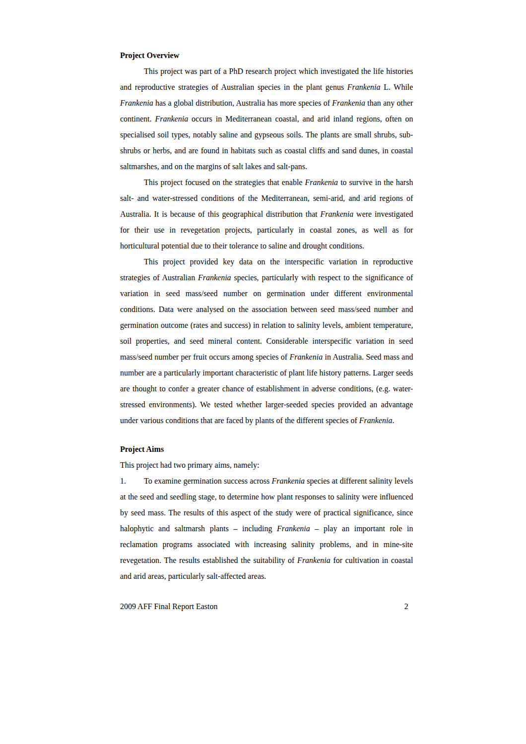Project Overview
This project was part of a PhD research project which investigated the life histories and reproductive strategies of Australian species in the plant genus Frankenia L. While Frankenia has a global distribution, Australia has more species of Frankenia than any other continent. Frankenia occurs in Mediterranean coastal, and arid inland regions, often on specialised soil types, notably saline and gypseous soils. The plants are small shrubs, sub-shrubs or herbs, and are found in habitats such as coastal cliffs and sand dunes, in coastal saltmarshes, and on the margins of salt lakes and salt-pans.
This project focused on the strategies that enable Frankenia to survive in the harsh salt- and water-stressed conditions of the Mediterranean, semi-arid, and arid regions of Australia. It is because of this geographical distribution that Frankenia were investigated for their use in revegetation projects, particularly in coastal zones, as well as for horticultural potential due to their tolerance to saline and drought conditions.
This project provided key data on the interspecific variation in reproductive strategies of Australian Frankenia species, particularly with respect to the significance of variation in seed mass/seed number on germination under different environmental conditions. Data were analysed on the association between seed mass/seed number and germination outcome (rates and success) in relation to salinity levels, ambient temperature, soil properties, and seed mineral content. Considerable interspecific variation in seed mass/seed number per fruit occurs among species of Frankenia in Australia. Seed mass and number are a particularly important characteristic of plant life history patterns. Larger seeds are thought to confer a greater chance of establishment in adverse conditions, (e.g. water-stressed environments). We tested whether larger-seeded species provided an advantage under various conditions that are faced by plants of the different species of Frankenia.
Project Aims
This project had two primary aims, namely:
1. To examine germination success across Frankenia species at different salinity levels at the seed and seedling stage, to determine how plant responses to salinity were influenced by seed mass. The results of this aspect of the study were of practical significance, since halophytic and saltmarsh plants – including Frankenia – play an important role in reclamation programs associated with increasing salinity problems, and in mine-site revegetation. The results established the suitability of Frankenia for cultivation in coastal and arid areas, particularly salt-affected areas.
2009 AFF Final Report Easton 2